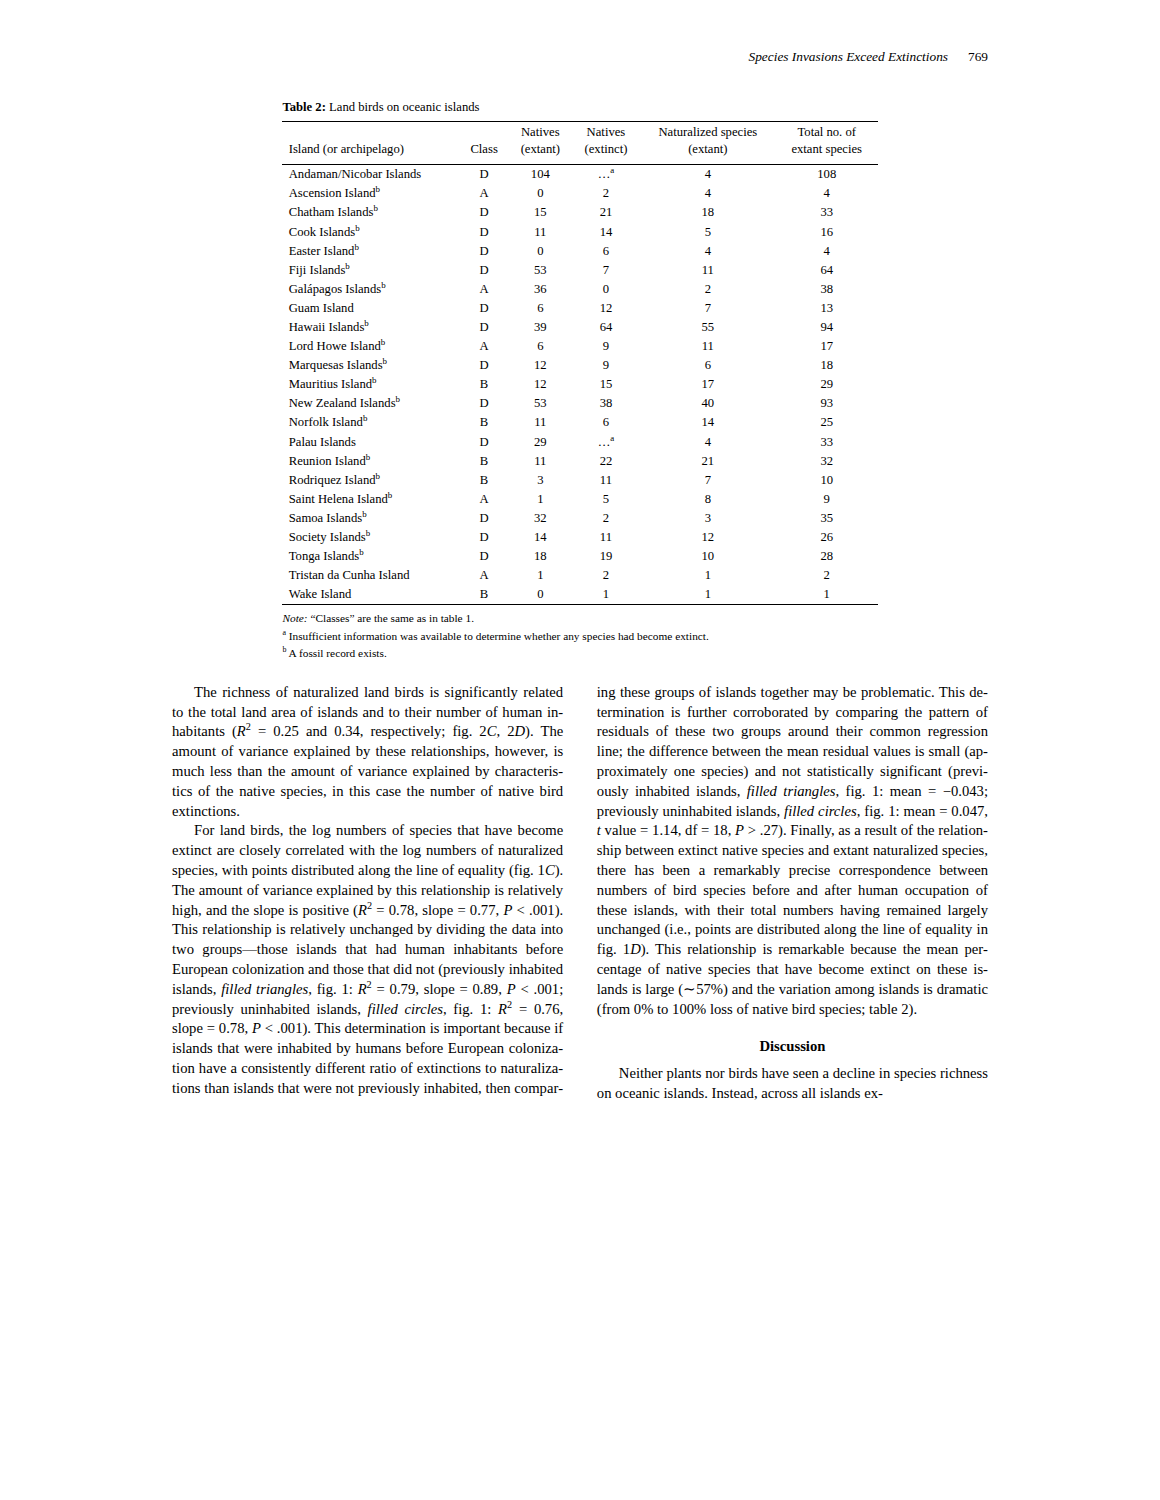Species Invasions Exceed Extinctions 769
Table 2: Land birds on oceanic islands
| Island (or archipelago) | Class | Natives (extant) | Natives (extinct) | Naturalized species (extant) | Total no. of extant species |
| --- | --- | --- | --- | --- | --- |
| Andaman/Nicobar Islands | D | 104 | … a | 4 | 108 |
| Ascension Island b | A | 0 | 2 | 4 | 4 |
| Chatham Islands b | D | 15 | 21 | 18 | 33 |
| Cook Islands b | D | 11 | 14 | 5 | 16 |
| Easter Island b | D | 0 | 6 | 4 | 4 |
| Fiji Islands b | D | 53 | 7 | 11 | 64 |
| Galápagos Islands b | A | 36 | 0 | 2 | 38 |
| Guam Island | D | 6 | 12 | 7 | 13 |
| Hawaii Islands b | D | 39 | 64 | 55 | 94 |
| Lord Howe Island b | A | 6 | 9 | 11 | 17 |
| Marquesas Islands b | D | 12 | 9 | 6 | 18 |
| Mauritius Island b | B | 12 | 15 | 17 | 29 |
| New Zealand Islands b | D | 53 | 38 | 40 | 93 |
| Norfolk Island b | B | 11 | 6 | 14 | 25 |
| Palau Islands | D | 29 | … a | 4 | 33 |
| Reunion Island b | B | 11 | 22 | 21 | 32 |
| Rodriquez Island b | B | 3 | 11 | 7 | 10 |
| Saint Helena Island b | A | 1 | 5 | 8 | 9 |
| Samoa Islands b | D | 32 | 2 | 3 | 35 |
| Society Islands b | D | 14 | 11 | 12 | 26 |
| Tonga Islands b | D | 18 | 19 | 10 | 28 |
| Tristan da Cunha Island | A | 1 | 2 | 1 | 2 |
| Wake Island | B | 0 | 1 | 1 | 1 |
Note: “Classes” are the same as in table 1.
a Insufficient information was available to determine whether any species had become extinct.
b A fossil record exists.
The richness of naturalized land birds is significantly related to the total land area of islands and to their number of human inhabitants (R2 = 0.25 and 0.34, respectively; fig. 2C, 2D). The amount of variance explained by these relationships, however, is much less than the amount of variance explained by characteristics of the native species, in this case the number of native bird extinctions.
For land birds, the log numbers of species that have become extinct are closely correlated with the log numbers of naturalized species, with points distributed along the line of equality (fig. 1C). The amount of variance explained by this relationship is relatively high, and the slope is positive (R2 = 0.78, slope = 0.77, P < .001). This relationship is relatively unchanged by dividing the data into two groups—those islands that had human inhabitants before European colonization and those that did not (previously inhabited islands, filled triangles, fig. 1: R2 = 0.79, slope = 0.89, P < .001; previously uninhabited islands, filled circles, fig. 1: R2 = 0.76, slope = 0.78, P < .001). This determination is important because if islands that were inhabited by humans before European colonization have a consistently different ratio of extinctions to naturalizations than islands that were not previously inhabited, then comparing these groups of islands together may be problematic. This determination is further corroborated by comparing the pattern of residuals of these two groups around their common regression line; the difference between the mean residual values is small (approximately one species) and not statistically significant (previously inhabited islands, filled triangles, fig. 1: mean = −0.043; previously uninhabited islands, filled circles, fig. 1: mean = 0.047, t value = 1.14, df = 18, P > .27). Finally, as a result of the relationship between extinct native species and extant naturalized species, there has been a remarkably precise correspondence between numbers of bird species before and after human occupation of these islands, with their total numbers having remained largely unchanged (i.e., points are distributed along the line of equality in fig. 1D). This relationship is remarkable because the mean percentage of native species that have become extinct on these islands is large (∼57%) and the variation among islands is dramatic (from 0% to 100% loss of native bird species; table 2).
Discussion
Neither plants nor birds have seen a decline in species richness on oceanic islands. Instead, across all islands ex-